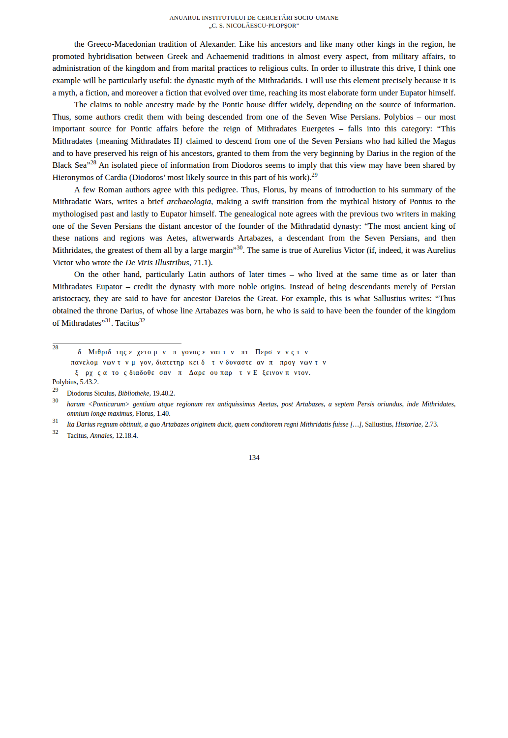Anuarul Institutului de Cercetări Socio-Umane
„C. S. Nicolăescu-Plopşor”
the Greeco-Macedonian tradition of Alexander. Like his ancestors and like many other kings in the region, he promoted hybridisation between Greek and Achaemenid traditions in almost every aspect, from military affairs, to administration of the kingdom and from marital practices to religious cults. In order to illustrate this drive, I think one example will be particularly useful: the dynastic myth of the Mithradatids. I will use this element precisely because it is a myth, a fiction, and moreover a fiction that evolved over time, reaching its most elaborate form under Eupator himself.
The claims to noble ancestry made by the Pontic house differ widely, depending on the source of information. Thus, some authors credit them with being descended from one of the Seven Wise Persians. Polybios – our most important source for Pontic affairs before the reign of Mithradates Euergetes – falls into this category: “This Mithradates {meaning Mithradates II} claimed to descend from one of the Seven Persians who had killed the Magus and to have preserved his reign of his ancestors, granted to them from the very beginning by Darius in the region of the Black Sea”28 An isolated piece of information from Diodoros seems to imply that this view may have been shared by Hieronymos of Cardia (Diodoros’ most likely source in this part of his work).29
A few Roman authors agree with this pedigree. Thus, Florus, by means of introduction to his summary of the Mithradatic Wars, writes a brief archaeologia, making a swift transition from the mythical history of Pontus to the mythologised past and lastly to Eupator himself. The genealogical note agrees with the previous two writers in making one of the Seven Persians the distant ancestor of the founder of the Mithradatid dynasty: “The most ancient king of these nations and regions was Aetes, aftwerwards Artabazes, a descendant from the Seven Persians, and then Mithridates, the greatest of them all by a large margin”30. The same is true of Aurelius Victor (if, indeed, it was Aurelius Victor who wrote the De Viris Illustribus, 71.1).
On the other hand, particularly Latin authors of later times – who lived at the same time as or later than Mithradates Eupator – credit the dynasty with more noble origins. Instead of being descendants merely of Persian aristocracy, they are said to have for ancestor Dareios the Great. For example, this is what Sallustius writes: “Thus obtained the throne Darius, of whose line Artabazes was born, he who is said to have been the founder of the kingdom of Mithradates”31. Tacitus32
28
δ Μιθριδ της ε χετο μ ν π γονος ε ναι τ ν πτ Περσ ν ν ς τ ν πανελομ νων τ ν μ γον, διατετηρ κει δ τ ν δυναστε αν π προγ νων τ ν ξ ρχ ς α το ς διαδοθε σαν π Δαρε ου παρ τ ν Ε ξεινον π ντον.
Polybius, 5.43.2.
29 Diodorus Siculus, Bibliotheke, 19.40.2.
30 harum <Ponticarum> gentium atque regionum rex antiquissimus Aeetas, post Artabazes, a septem Persis oriundus, inde Mithridates, omnium longe maximus, Florus, 1.40.
31 Ita Darius regnum obtinuit, a quo Artabazes originem ducit, quem conditorem regni Mithridatis fuisse […], Sallustius, Historiae, 2.73.
32 Tacitus, Annales, 12.18.4.
134